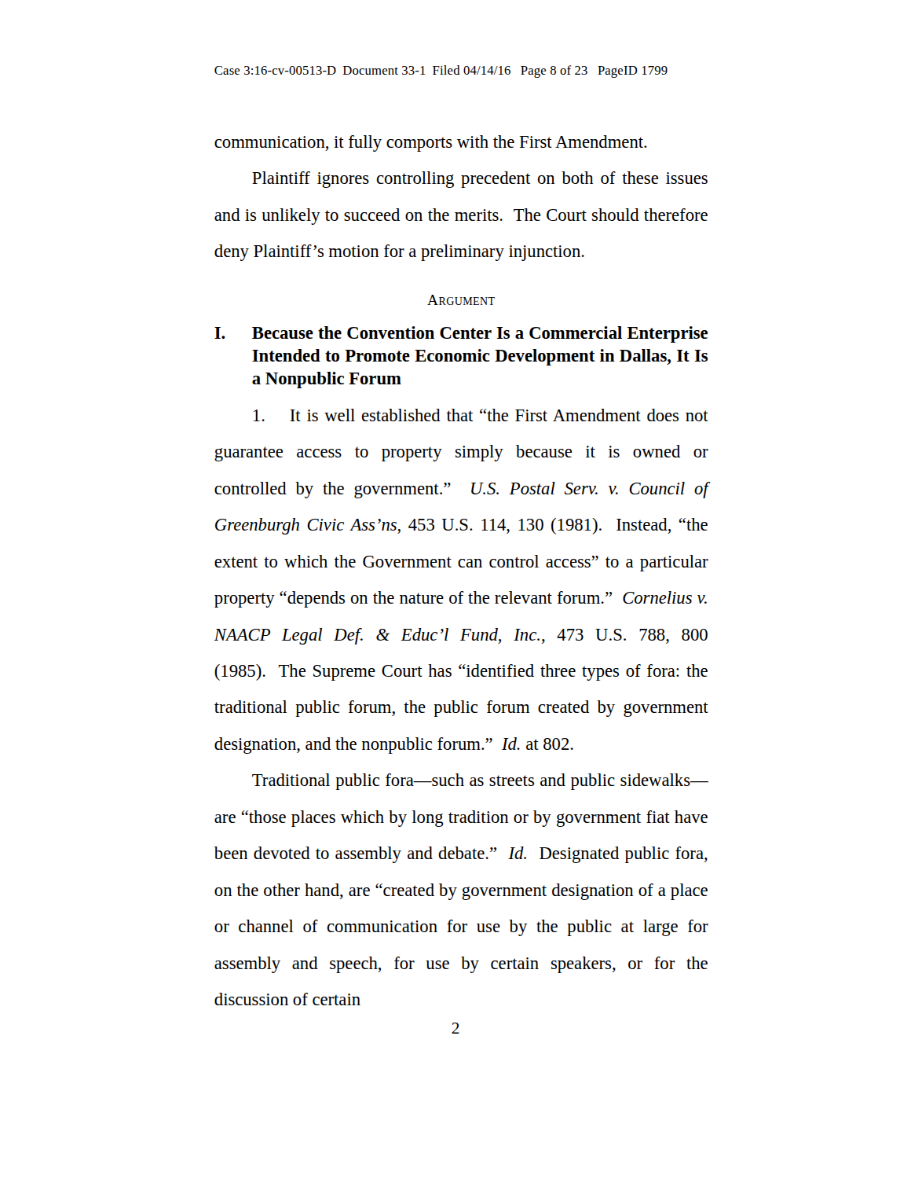Case 3:16-cv-00513-D Document 33-1 Filed 04/14/16 Page 8 of 23 PageID 1799
communication, it fully comports with the First Amendment.
Plaintiff ignores controlling precedent on both of these issues and is unlikely to succeed on the merits. The Court should therefore deny Plaintiff’s motion for a preliminary injunction.
Argument
I.
Because the Convention Center Is a Commercial Enterprise Intended to Promote Economic Development in Dallas, It Is a Nonpublic Forum
1. It is well established that “the First Amendment does not guarantee access to property simply because it is owned or controlled by the government.” U.S. Postal Serv. v. Council of Greenburgh Civic Ass’ns, 453 U.S. 114, 130 (1981). Instead, “the extent to which the Government can control access” to a particular property “depends on the nature of the relevant forum.” Cornelius v. NAACP Legal Def. & Educ’l Fund, Inc., 473 U.S. 788, 800 (1985). The Supreme Court has “identified three types of fora: the traditional public forum, the public forum created by government designation, and the nonpublic forum.” Id. at 802.
Traditional public fora—such as streets and public sidewalks—are “those places which by long tradition or by government fiat have been devoted to assembly and debate.” Id. Designated public fora, on the other hand, are “created by government designation of a place or channel of communication for use by the public at large for assembly and speech, for use by certain speakers, or for the discussion of certain
2